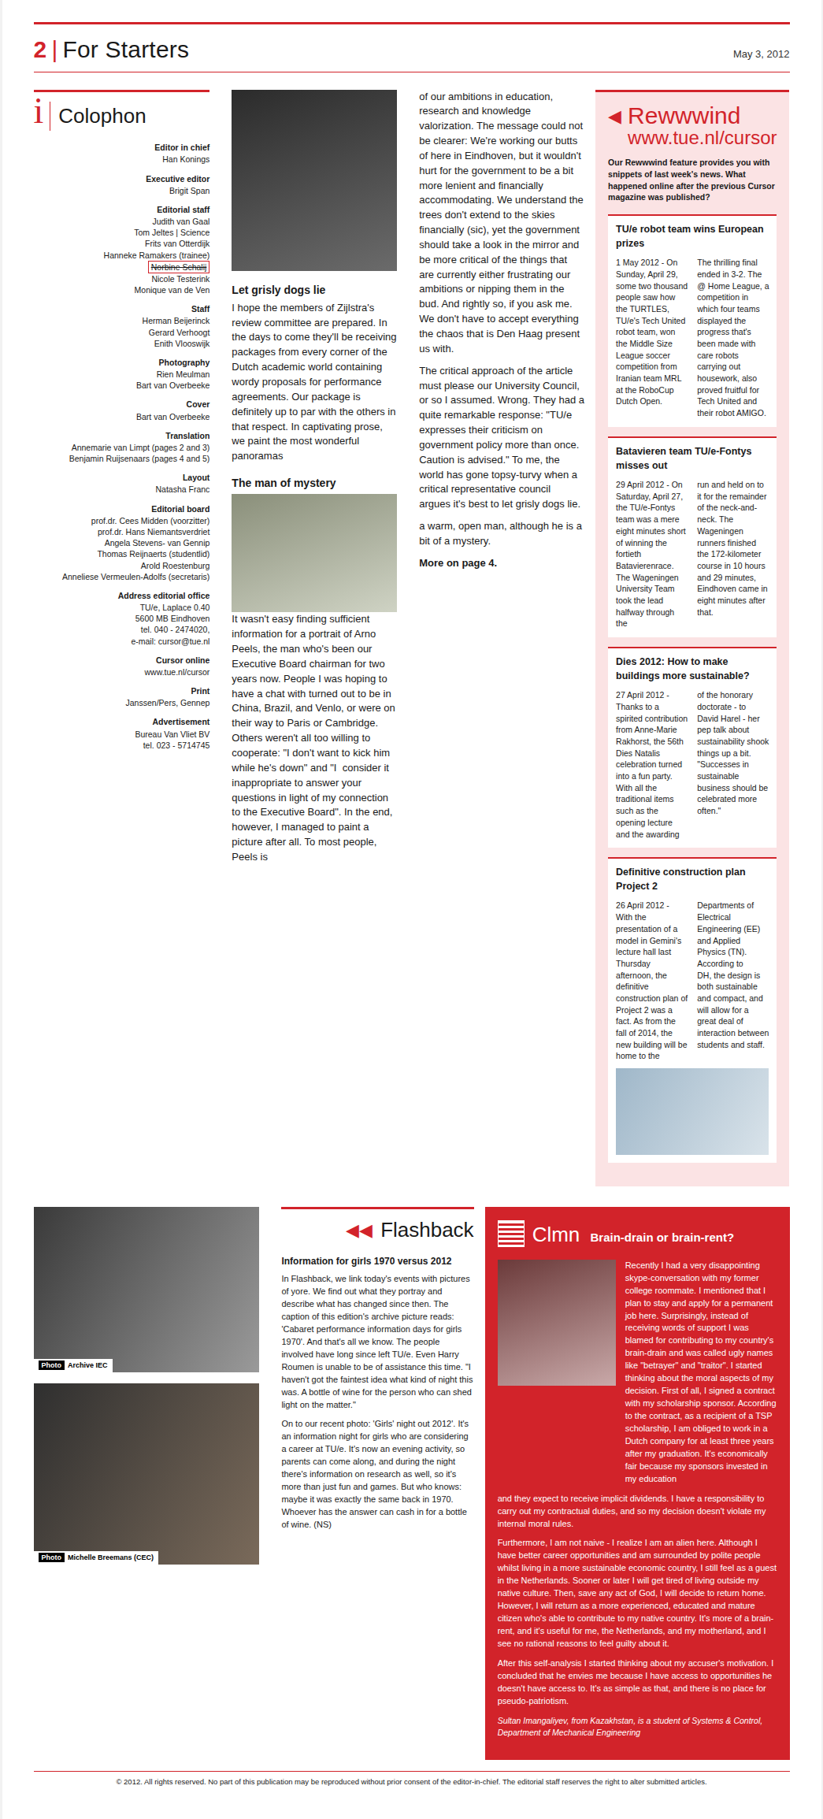2|For Starters
May 3, 2012
i
Colophon
Editor in chief
Han Konings
Executive editor
Brigit Span
Editorial staff
Judith van Gaal
Tom Jeltes | Science
Frits van Otterdijk
Hanneke Ramakers (trainee)
Norbine Schalij
Nicole Testerink
Monique van de Ven
Staff
Herman Beijerinck
Gerard Verhoogt
Enith Vlooswijk
Photography
Rien Meulman
Bart van Overbeeke
Cover
Bart van Overbeeke
Translation
Annemarie van Limpt (pages 2 and 3)
Benjamin Ruijsenaars (pages 4 and 5)
Layout
Natasha Franc
Editorial board
prof.dr. Cees Midden (voorzitter)
prof.dr. Hans Niemantsverdriet
Angela Stevens- van Gennip
Thomas Reijnaerts (studentlid)
Arold Roestenburg
Anneliese Vermeulen-Adolfs (secretaris)
Address editorial office
TU/e, Laplace 0.40
5600 MB Eindhoven
tel. 040 - 2474020,
e-mail: cursor@tue.nl
Cursor online
www.tue.nl/cursor
Print
Janssen/Pers, Gennep
Advertisement
Bureau Van Vliet BV
tel. 023 - 5714745
Let grisly dogs lie
I hope the members of Zijlstra's review committee are prepared. In the days to come they'll be receiving packages from every corner of the Dutch academic world containing wordy proposals for performance agreements. Our package is definitely up to par with the others in that respect. In captivating prose, we paint the most wonderful panoramas
The man of mystery
It wasn't easy finding sufficient information for a portrait of Arno Peels, the man who's been our Executive Board chairman for two years now. People I was hoping to have a chat with turned out to be in China, Brazil, and Venlo, or were on their way to Paris or Cambridge. Others weren't all too willing to cooperate: "I don't want to kick him while he's down" and "I consider it inappropriate to answer your questions in light of my connection to the Executive Board". In the end, however, I managed to paint a picture after all. To most people, Peels is
of our ambitions in education, research and knowledge valorization. The message could not be clearer: We're working our butts of here in Eindhoven, but it wouldn't hurt for the government to be a bit more lenient and financially accommodating. We understand the trees don't extend to the skies financially (sic), yet the government should take a look in the mirror and be more critical of the things that are currently either frustrating our ambitions or nipping them in the bud. And rightly so, if you ask me. We don't have to accept everything the chaos that is Den Haag present us with.
The critical approach of the article must please our University Council, or so I assumed. Wrong. They had a quite remarkable response: "TU/e expresses their criticism on government policy more than once. Caution is advised." To me, the world has gone topsy-turvy when a critical representative council argues it's best to let grisly dogs lie.
a warm, open man, although he is a bit of a mystery.
More on page 4.
◀
Rewwwind www.tue.nl/cursor
Our Rewwwind feature provides you with snippets of last week's news. What happened online after the previous Cursor magazine was published?
TU/e robot team wins European prizes
1 May 2012 - On Sunday, April 29, some two thousand people saw how the TURTLES, TU/e's Tech United robot team, won the Middle Size League soccer competition from Iranian team MRL at the RoboCup Dutch Open.
The thrilling final ended in 3-2. The @ Home League, a competition in which four teams displayed the progress that's been made with care robots carrying out housework, also proved fruitful for Tech United and their robot AMIGO.
Batavieren team TU/e-Fontys misses out
29 April 2012 - On Saturday, April 27, the TU/e-Fontys team was a mere eight minutes short of winning the fortieth Batavierenrace. The Wageningen University Team took the lead halfway through the
run and held on to it for the remainder of the neck-and-neck. The Wageningen runners finished the 172-kilometer course in 10 hours and 29 minutes, Eindhoven came in eight minutes after that.
Dies 2012: How to make buildings more sustainable?
27 April 2012 - Thanks to a spirited contribution from Anne-Marie Rakhorst, the 56th Dies Natalis celebration turned into a fun party. With all the traditional items such as the opening lecture and the awarding
of the honorary doctorate - to David Harel - her pep talk about sustainability shook things up a bit. "Successes in sustainable business should be celebrated more often."
Definitive construction plan Project 2
26 April 2012 - With the presentation of a model in Gemini's lecture hall last Thursday afternoon, the definitive construction plan of Project 2 was a fact. As from the fall of 2014, the new building will be home to the Departments of Electrical Engineering (EE) and Applied Physics (TN). According to
DH, the design is both sustainable and compact, and will allow for a great deal of interaction between students and staff.
Photo Archive IEC
Photo Michelle Breemans (CEC)
◀◀
Flashback
Information for girls 1970 versus 2012
In Flashback, we link today's events with pictures of yore. We find out what they portray and describe what has changed since then. The caption of this edition's archive picture reads: 'Cabaret performance information days for girls 1970'. And that's all we know. The people involved have long since left TU/e. Even Harry Roumen is unable to be of assistance this time. "I haven't got the faintest idea what kind of night this was. A bottle of wine for the person who can shed light on the matter."
On to our recent photo: 'Girls' night out 2012'. It's an information night for girls who are considering a career at TU/e. It's now an evening activity, so parents can come along, and during the night there's information on research as well, so it's more than just fun and games. But who knows: maybe it was exactly the same back in 1970. Whoever has the answer can cash in for a bottle of wine. (NS)
Clmn Brain-drain or brain-rent?
Recently I had a very disappointing skype-conversation with my former college roommate. I mentioned that I plan to stay and apply for a permanent job here. Surprisingly, instead of receiving words of support I was blamed for contributing to my country's brain-drain and was called ugly names like "betrayer" and "traitor". I started thinking about the moral aspects of my decision. First of all, I signed a contract with my scholarship sponsor. According to the contract, as a recipient of a TSP scholarship, I am obliged to work in a Dutch company for at least three years after my graduation. It's economically fair because my sponsors invested in my education
and they expect to receive implicit dividends. I have a responsibility to carry out my contractual duties, and so my decision doesn't violate my internal moral rules.
Furthermore, I am not naive - I realize I am an alien here. Although I have better career opportunities and am surrounded by polite people whilst living in a more sustainable economic country, I still feel as a guest in the Netherlands. Sooner or later I will get tired of living outside my native culture. Then, save any act of God, I will decide to return home. However, I will return as a more experienced, educated and mature citizen who's able to contribute to my native country. It's more of a brain-rent, and it's useful for me, the Netherlands, and my motherland, and I see no rational reasons to feel guilty about it.
After this self-analysis I started thinking about my accuser's motivation. I concluded that he envies me because I have access to opportunities he doesn't have access to. It's as simple as that, and there is no place for pseudo-patriotism.
Sultan Imangaliyev, from Kazakhstan, is a student of Systems & Control, Department of Mechanical Engineering
© 2012. All rights reserved. No part of this publication may be reproduced without prior consent of the editor-in-chief. The editorial staff reserves the right to alter submitted articles.